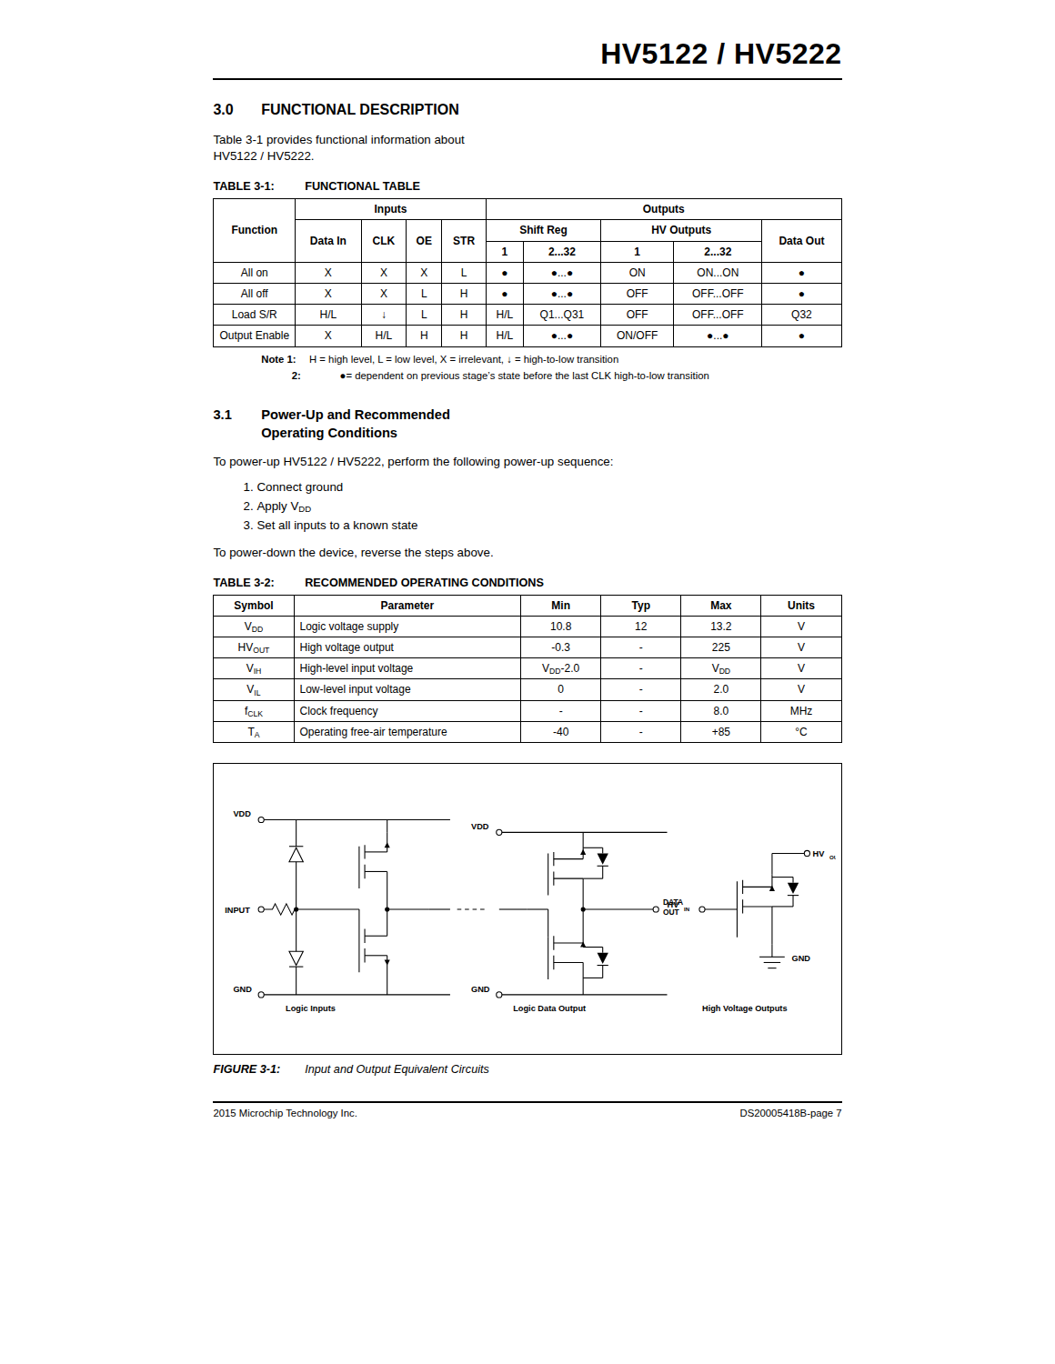HV5122 / HV5222
3.0 FUNCTIONAL DESCRIPTION
Table 3-1 provides functional information about HV5122 / HV5222.
TABLE 3-1: FUNCTIONAL TABLE
| Function | Inputs | Outputs |
| --- | --- | --- |
| Data In | CLK | OE | STR | Shift Reg | HV Outputs | Data Out |
| 1 | 2...32 | 1 | 2...32 |
| All on | X | X | X | L | ● | ●...● | ON | ON...ON | ● |
| All off | X | X | L | H | ● | ●...● | OFF | OFF...OFF | ● |
| Load S/R | H/L | ↓ | L | H | H/L | Q1...Q31 | OFF | OFF...OFF | Q32 |
| Output Enable | X | H/L | H | H | H/L | ●...● | ON/OFF | ●...● | ● |
Note 1: H = high level, L = low level, X = irrelevant, ↓ = high-to-low transition
2:●= dependent on previous stage’s state before the last CLK high-to-low transition
3.1 Power-Up and Recommended
Operating Conditions
To power-up HV5122 / HV5222, perform the following power-up sequence:
Connect ground
Apply VDD
Set all inputs to a known state
To power-down the device, reverse the steps above.
TABLE 3-2: RECOMMENDED OPERATING CONDITIONS
| Symbol | Parameter | Min | Typ | Max | Units |
| --- | --- | --- | --- | --- | --- |
| V DD | Logic voltage supply | 10.8 | 12 | 13.2 | V |
| HV OUT | High voltage output | -0.3 | - | 225 | V |
| V IH | High-level input voltage | V DD -2.0 | - | V DD | V |
| V IL | Low-level input voltage | 0 | - | 2.0 | V |
| f CLK | Clock frequency | - | - | 8.0 | MHz |
| T A | Operating free-air temperature | -40 | - | +85 | °C |
VDD INPUT GND Logic Inputs VDD DATA OUT GND Logic Data Output HV OUT HV IN GND High Voltage Outputs
FIGURE 3-1: Input and Output Equivalent Circuits
2015 Microchip Technology Inc. DS20005418B-page 7